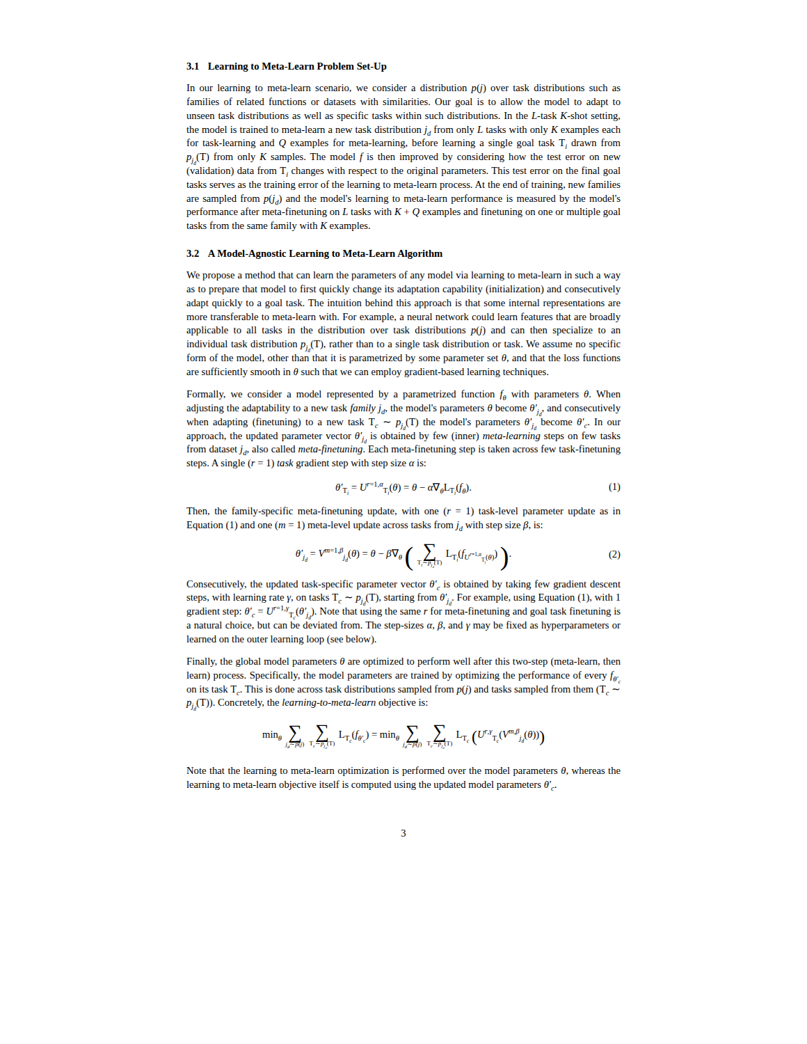3.1 Learning to Meta-Learn Problem Set-Up
In our learning to meta-learn scenario, we consider a distribution p(j) over task distributions such as families of related functions or datasets with similarities. Our goal is to allow the model to adapt to unseen task distributions as well as specific tasks within such distributions. In the L-task K-shot setting, the model is trained to meta-learn a new task distribution jd from only L tasks with only K examples each for task-learning and Q examples for meta-learning, before learning a single goal task Ti drawn from pjd(T) from only K samples. The model f is then improved by considering how the test error on new (validation) data from Ti changes with respect to the original parameters. This test error on the final goal tasks serves as the training error of the learning to meta-learn process. At the end of training, new families are sampled from p(jd) and the model's learning to meta-learn performance is measured by the model's performance after meta-finetuning on L tasks with K + Q examples and finetuning on one or multiple goal tasks from the same family with K examples.
3.2 A Model-Agnostic Learning to Meta-Learn Algorithm
We propose a method that can learn the parameters of any model via learning to meta-learn in such a way as to prepare that model to first quickly change its adaptation capability (initialization) and consecutively adapt quickly to a goal task. The intuition behind this approach is that some internal representations are more transferable to meta-learn with. For example, a neural network could learn features that are broadly applicable to all tasks in the distribution over task distributions p(j) and can then specialize to an individual task distribution pjd(T), rather than to a single task distribution or task. We assume no specific form of the model, other than that it is parametrized by some parameter set θ, and that the loss functions are sufficiently smooth in θ such that we can employ gradient-based learning techniques.
Formally, we consider a model represented by a parametrized function fθ with parameters θ. When adjusting the adaptability to a new task family jd, the model's parameters θ become θ′jd, and consecutively when adapting (finetuning) to a new task Tc ∼ pjd(T) the model's parameters θ′jd become θ′c. In our approach, the updated parameter vector θ′jd is obtained by few (inner) meta-learning steps on few tasks from dataset jd, also called meta-finetuning. Each meta-finetuning step is taken across few task-finetuning steps. A single (r = 1) task gradient step with step size α is:
θ′Ti = Ur=1,αTi(θ) = θ − α∇θLTi(fθ). (1)
Then, the family-specific meta-finetuning update, with one (r = 1) task-level parameter update as in Equation (1) and one (m = 1) meta-level update across tasks from jd with step size β, is:
θ′jd = Vm=1,βjd(θ) = θ − β∇θ ( ∑Ti∼pjd(T) LTi(fUr=1,αTi(θ)) ). (2)
Consecutively, the updated task-specific parameter vector θ′c is obtained by taking few gradient descent steps, with learning rate γ, on tasks Tc ∼ pjd(T), starting from θ′jd. For example, using Equation (1), with 1 gradient step: θ′c = Ur=1,γTc(θ′jd). Note that using the same r for meta-finetuning and goal task finetuning is a natural choice, but can be deviated from. The step-sizes α, β, and γ may be fixed as hyperparameters or learned on the outer learning loop (see below).
Finally, the global model parameters θ are optimized to perform well after this two-step (meta-learn, then learn) process. Specifically, the model parameters are trained by optimizing the performance of every fθ′c on its task Tc. This is done across task distributions sampled from p(j) and tasks sampled from them (Tc ∼ pjd(T)). Concretely, the learning-to-meta-learn objective is:
minθ ∑jd∼p(j) ∑Tc∼pjd(T) LTc(fθ′c) = minθ ∑jd∼p(j) ∑Tc∼pjd(T) LTc (Ur,γTc(Vm,βjd(θ)))
Note that the learning to meta-learn optimization is performed over the model parameters θ, whereas the learning to meta-learn objective itself is computed using the updated model parameters θ′c.
3